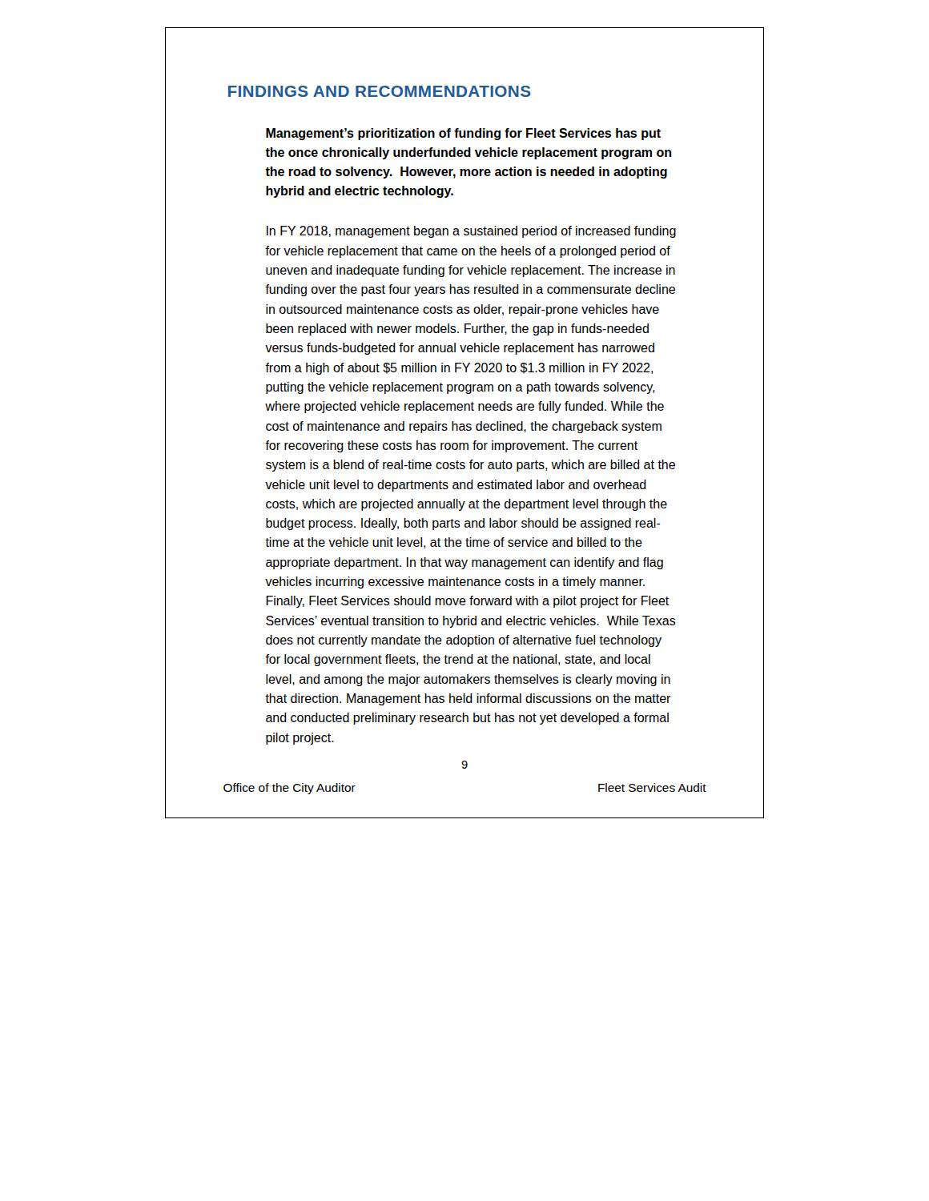FINDINGS AND RECOMMENDATIONS
Management’s prioritization of funding for Fleet Services has put the once chronically underfunded vehicle replacement program on the road to solvency. However, more action is needed in adopting hybrid and electric technology.
In FY 2018, management began a sustained period of increased funding for vehicle replacement that came on the heels of a prolonged period of uneven and inadequate funding for vehicle replacement. The increase in funding over the past four years has resulted in a commensurate decline in outsourced maintenance costs as older, repair-prone vehicles have been replaced with newer models. Further, the gap in funds-needed versus funds-budgeted for annual vehicle replacement has narrowed from a high of about $5 million in FY 2020 to $1.3 million in FY 2022, putting the vehicle replacement program on a path towards solvency, where projected vehicle replacement needs are fully funded. While the cost of maintenance and repairs has declined, the chargeback system for recovering these costs has room for improvement. The current system is a blend of real-time costs for auto parts, which are billed at the vehicle unit level to departments and estimated labor and overhead costs, which are projected annually at the department level through the budget process. Ideally, both parts and labor should be assigned real-time at the vehicle unit level, at the time of service and billed to the appropriate department. In that way management can identify and flag vehicles incurring excessive maintenance costs in a timely manner. Finally, Fleet Services should move forward with a pilot project for Fleet Services’ eventual transition to hybrid and electric vehicles. While Texas does not currently mandate the adoption of alternative fuel technology for local government fleets, the trend at the national, state, and local level, and among the major automakers themselves is clearly moving in that direction. Management has held informal discussions on the matter and conducted preliminary research but has not yet developed a formal pilot project.
9
Office of the City Auditor Fleet Services Audit